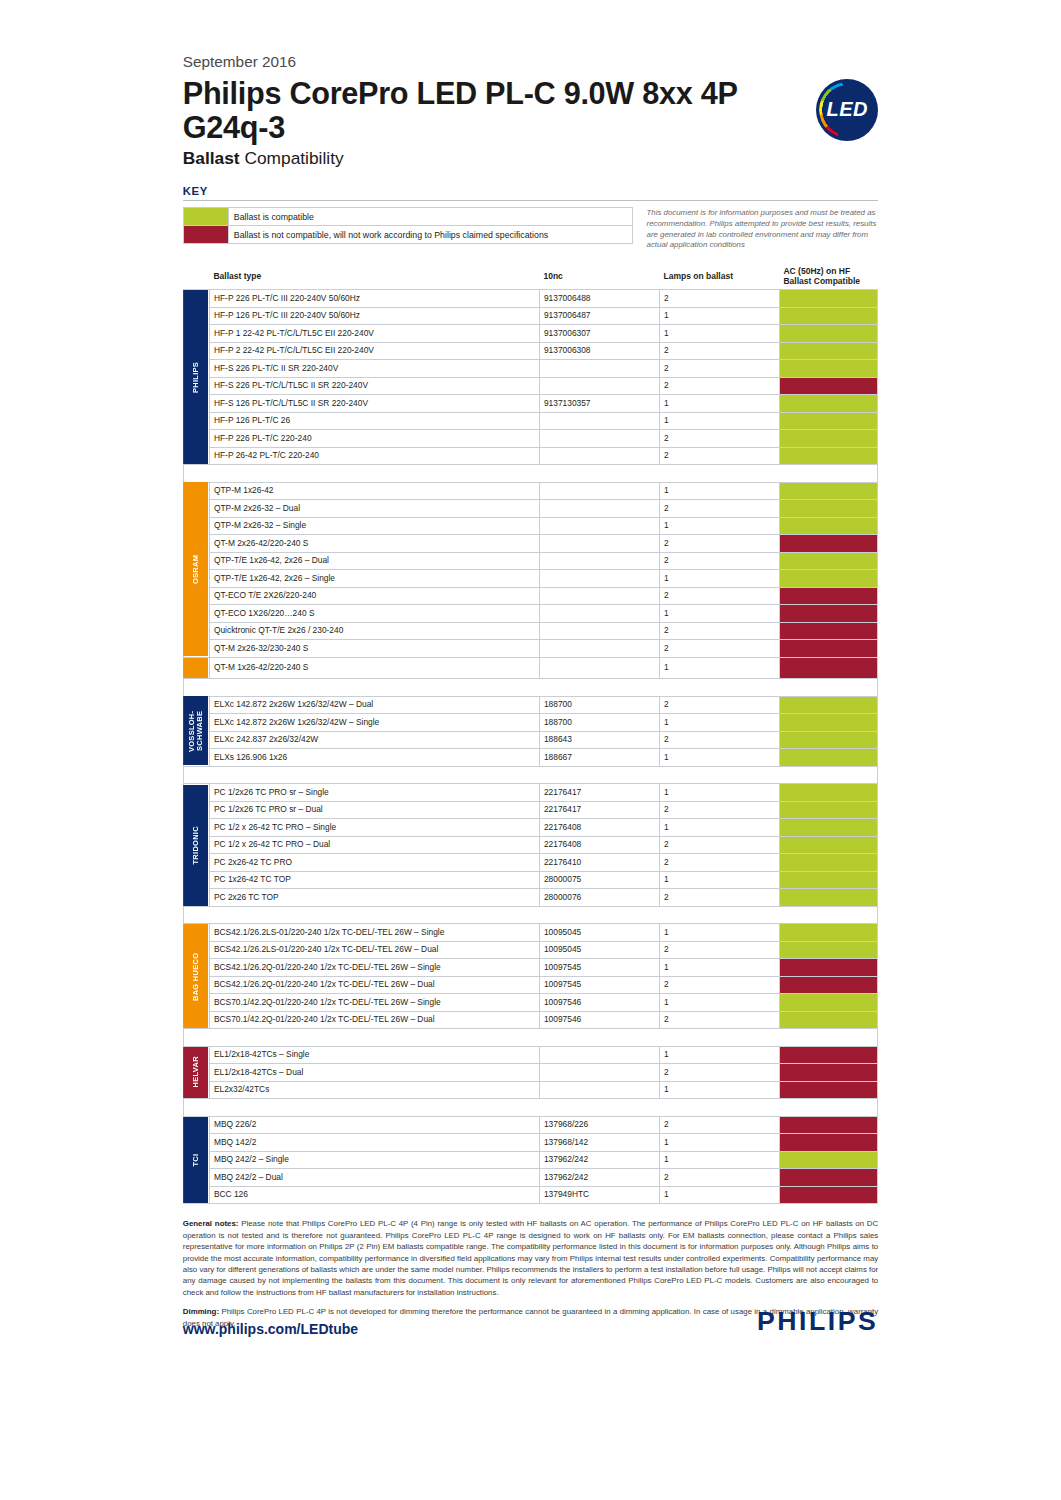September 2016
Philips CorePro LED PL-C 9.0W 8xx 4P G24q-3
Ballast Compatibility
LED
KEY
| | Ballast is compatible |
| | Ballast is not compatible, will not work according to Philips claimed specifications |
This document is for information purposes and must be treated as recommendation. Philips attempted to provide best results, results are generated in lab controlled environment and may differ from actual application conditions
| | Ballast type | 10nc | Lamps on ballast | AC (50Hz) on HF Ballast Compatible |
| --- | --- | --- | --- | --- |
| PHILIPS | HF-P 226 PL-T/C III 220-240V 50/60Hz | 9137006488 | 2 | |
| HF-P 126 PL-T/C III 220-240V 50/60Hz | 9137006487 | 1 | |
| HF-P 1 22-42 PL-T/C/L/TL5C EII 220-240V | 9137006307 | 1 | |
| HF-P 2 22-42 PL-T/C/L/TL5C EII 220-240V | 9137006308 | 2 | |
| HF-S 226 PL-T/C II SR 220-240V | | 2 | |
| HF-S 226 PL-T/C/L/TL5C II SR 220-240V | | 2 | |
| HF-S 126 PL-T/C/L/TL5C II SR 220-240V | 9137130357 | 1 | |
| HF-P 126 PL-T/C 26 | | 1 | |
| HF-P 226 PL-T/C 220-240 | | 2 | |
| HF-P 26-42 PL-T/C 220-240 | | 2 | |
| OSRAM | QTP-M 1x26-42 | | 1 | |
| QTP-M 2x26-32 – Dual | | 2 | |
| QTP-M 2x26-32 – Single | | 1 | |
| QT-M 2x26-42/220-240 S | | 2 | |
| QTP-T/E 1x26-42, 2x26 – Dual | | 2 | |
| QTP-T/E 1x26-42, 2x26 – Single | | 1 | |
| QT-ECO T/E 2X26/220-240 | | 2 | |
| QT-ECO 1X26/220…240 S | | 1 | |
| Quicktronic QT-T/E 2x26 / 230-240 | | 2 | |
| QT-M 2x26-32/230-240 S | | 2 | |
| | QT-M 1x26-42/220-240 S | | 1 | |
| VOSSLOH- SCHWABE | ELXc 142.872 2x26W 1x26/32/42W – Dual | 188700 | 2 | |
| ELXc 142.872 2x26W 1x26/32/42W – Single | 188700 | 1 | |
| ELXc 242.837 2x26/32/42W | 188643 | 2 | |
| ELXs 126.906 1x26 | 188667 | 1 | |
| TRIDONIC | PC 1/2x26 TC PRO sr – Single | 22176417 | 1 | |
| PC 1/2x26 TC PRO sr – Dual | 22176417 | 2 | |
| PC 1/2 x 26-42 TC PRO – Single | 22176408 | 1 | |
| PC 1/2 x 26-42 TC PRO – Dual | 22176408 | 2 | |
| PC 2x26-42 TC PRO | 22176410 | 2 | |
| PC 1x26-42 TC TOP | 28000075 | 1 | |
| PC 2x26 TC TOP | 28000076 | 2 | |
| BAG HUECO | BCS42.1/26.2LS-01/220-240 1/2x TC-DEL/-TEL 26W – Single | 10095045 | 1 | |
| BCS42.1/26.2LS-01/220-240 1/2x TC-DEL/-TEL 26W – Dual | 10095045 | 2 | |
| BCS42.1/26.2Q-01/220-240 1/2x TC-DEL/-TEL 26W – Single | 10097545 | 1 | |
| BCS42.1/26.2Q-01/220-240 1/2x TC-DEL/-TEL 26W – Dual | 10097545 | 2 | |
| BCS70.1/42.2Q-01/220-240 1/2x TC-DEL/-TEL 26W – Single | 10097546 | 1 | |
| BCS70.1/42.2Q-01/220-240 1/2x TC-DEL/-TEL 26W – Dual | 10097546 | 2 | |
| HELVAR | EL1/2x18-42TCs – Single | | 1 | |
| EL1/2x18-42TCs – Dual | | 2 | |
| EL2x32/42TCs | | 1 | |
| TCI | MBQ 226/2 | 137968/226 | 2 | |
| MBQ 142/2 | 137968/142 | 1 | |
| MBQ 242/2 – Single | 137962/242 | 1 | |
| MBQ 242/2 – Dual | 137962/242 | 2 | |
| BCC 126 | 137949HTC | 1 | |
General notes: Please note that Philips CorePro LED PL-C 4P (4 Pin) range is only tested with HF ballasts on AC operation. The performance of Philips CorePro LED PL-C on HF ballasts on DC operation is not tested and is therefore not guaranteed. Philips CorePro LED PL-C 4P range is designed to work on HF ballasts only. For EM ballasts connection, please contact a Philips sales representative for more information on Philips 2P (2 Pin) EM ballasts compatible range. The compatibility performance listed in this document is for information purposes only. Although Philips aims to provide the most accurate information, compatibility performance in diversified field applications may vary from Philips internal test results under controlled experiments. Compatibility performance may also vary for different generations of ballasts which are under the same model number. Philips recommends the installers to perform a test installation before full usage. Philips will not accept claims for any damage caused by not implementing the ballasts from this document. This document is only relevant for aforementioned Philips CorePro LED PL-C models. Customers are also encouraged to check and follow the instructions from HF ballast manufacturers for installation instructions.
Dimming: Philips CorePro LED PL-C 4P is not developed for dimming therefore the performance cannot be guaranteed in a dimming application. In case of usage in a dimmable application, warranty does not apply.
www.philips.com/LEDtube
PHILIPS